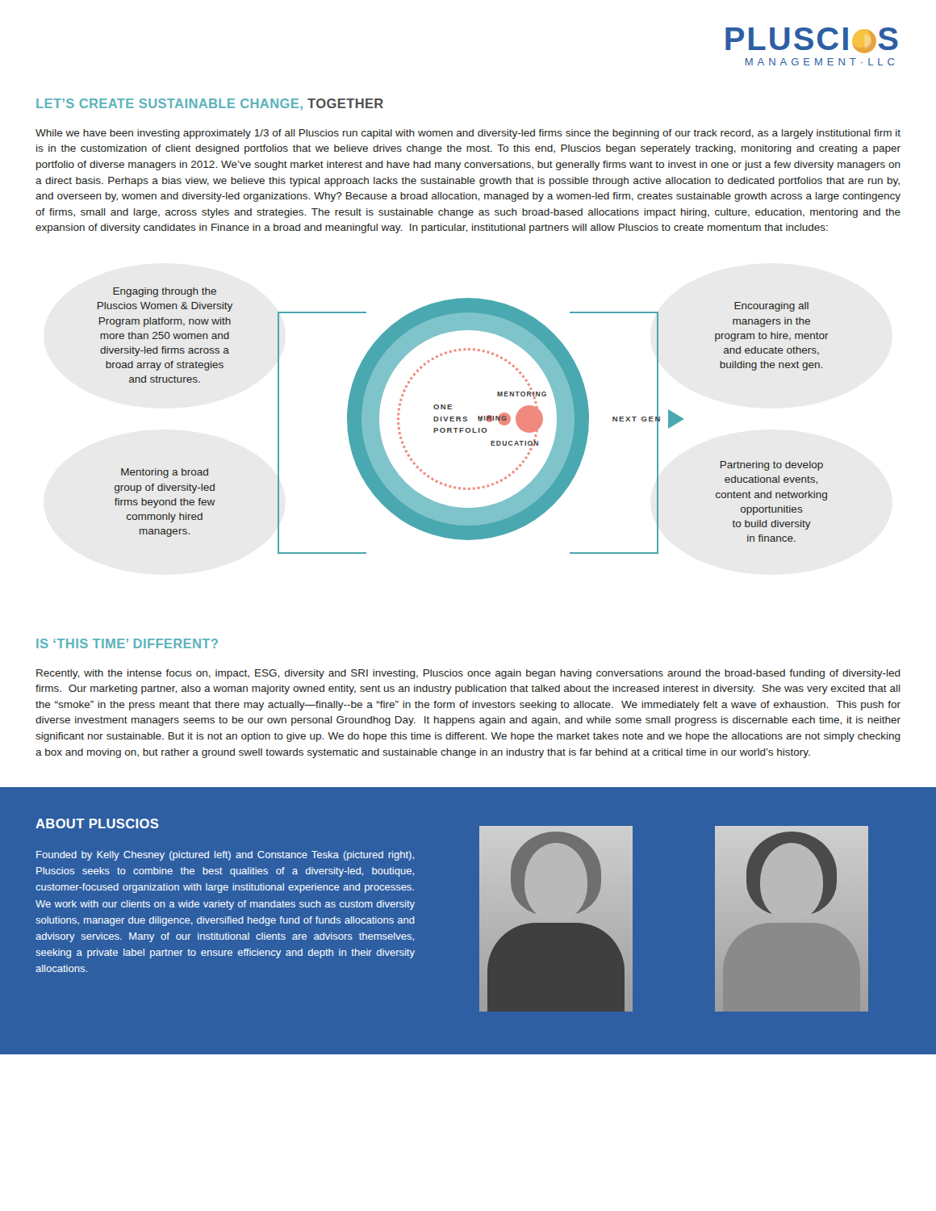PLUSCI S
MANAGEMENT·LLC
Let’s Create Sustainable Change, Together
While we have been investing approximately 1/3 of all Pluscios run capital with women and diversity-led firms since the beginning of our track record, as a largely institutional firm it is in the customization of client designed portfolios that we believe drives change the most. To this end, Pluscios began seperately tracking, monitoring and creating a paper portfolio of diverse managers in 2012. We’ve sought market interest and have had many conversations, but generally firms want to invest in one or just a few diversity managers on a direct basis. Perhaps a bias view, we believe this typical approach lacks the sustainable growth that is possible through active allocation to dedicated portfolios that are run by, and overseen by, women and diversity-led organizations. Why? Because a broad allocation, managed by a women-led firm, creates sustainable growth across a large contingency of firms, small and large, across styles and strategies. The result is sustainable change as such broad-based allocations impact hiring, culture, education, mentoring and the expansion of diversity candidates in Finance in a broad and meaningful way. In particular, institutional partners will allow Pluscios to create momentum that includes:
Engaging through the
Pluscios Women & Diversity
Program platform, now with
more than 250 women and
diversity-led firms across a
broad array of strategies
and structures.
ONE
DIVERSITY
PORTFOLIO
MENTORING HIRING EDUCATION
NEXT GEN
Encouraging all
managers in the
program to hire, mentor
and educate others,
building the next gen.
Mentoring a broad
group of diversity-led
firms beyond the few
commonly hired
managers.
Partnering to develop
educational events,
content and networking
opportunities
to build diversity
in finance.
Is ‘This Time’ Different?
Recently, with the intense focus on, impact, ESG, diversity and SRI investing, Pluscios once again began having conversations around the broad-based funding of diversity-led firms. Our marketing partner, also a woman majority owned entity, sent us an industry publication that talked about the increased interest in diversity. She was very excited that all the “smoke” in the press meant that there may actually—finally--be a “fire” in the form of investors seeking to allocate. We immediately felt a wave of exhaustion. This push for diverse investment managers seems to be our own personal Groundhog Day. It happens again and again, and while some small progress is discernable each time, it is neither significant nor sustainable. But it is not an option to give up. We do hope this time is different. We hope the market takes note and we hope the allocations are not simply checking a box and moving on, but rather a ground swell towards systematic and sustainable change in an industry that is far behind at a critical time in our world’s history.
About Pluscios
Founded by Kelly Chesney (pictured left) and Constance Teska (pictured right), Pluscios seeks to combine the best qualities of a diversity-led, boutique, customer-focused organization with large institutional experience and processes. We work with our clients on a wide variety of mandates such as custom diversity solutions, manager due diligence, diversified hedge fund of funds allocations and advisory services. Many of our institutional clients are advisors themselves, seeking a private label partner to ensure efficiency and depth in their diversity allocations.